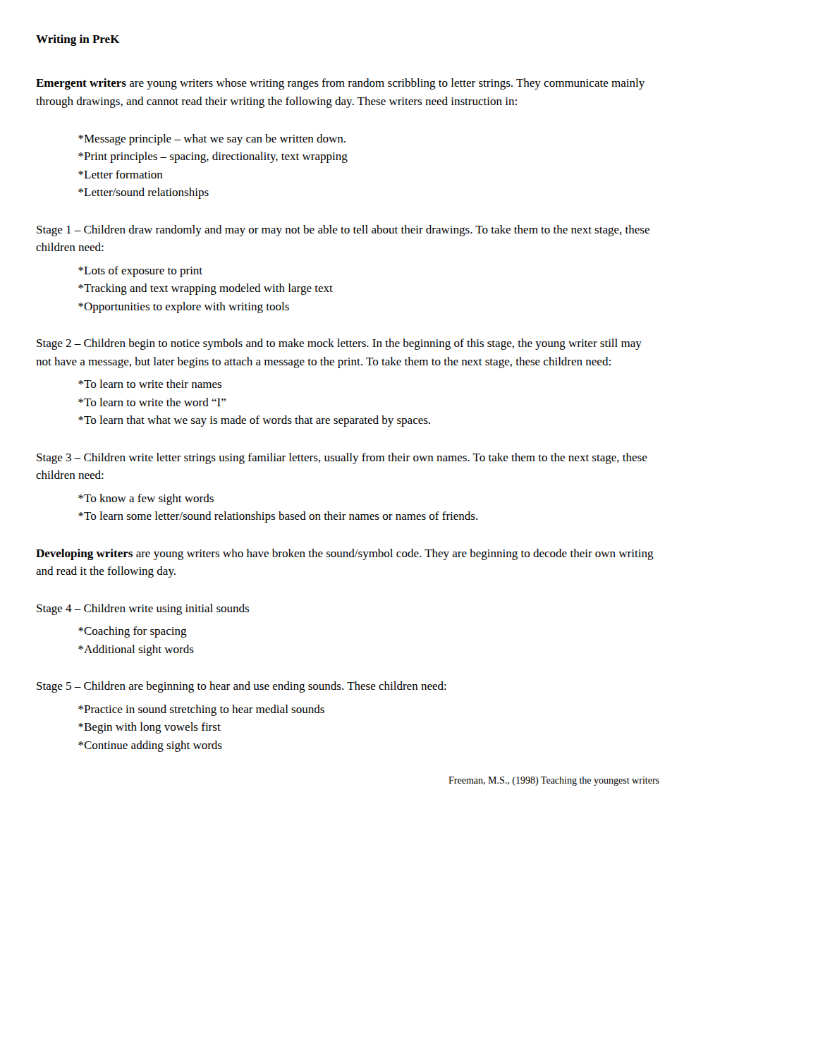Writing in PreK
Emergent writers are young writers whose writing ranges from random scribbling to letter strings. They communicate mainly through drawings, and cannot read their writing the following day. These writers need instruction in:
*Message principle – what we say can be written down.
*Print principles – spacing, directionality, text wrapping
*Letter formation
*Letter/sound relationships
Stage 1 – Children draw randomly and may or may not be able to tell about their drawings. To take them to the next stage, these children need:
*Lots of exposure to print
*Tracking and text wrapping modeled with large text
*Opportunities to explore with writing tools
Stage 2 – Children begin to notice symbols and to make mock letters. In the beginning of this stage, the young writer still may not have a message, but later begins to attach a message to the print. To take them to the next stage, these children need:
*To learn to write their names
*To learn to write the word “I”
*To learn that what we say is made of words that are separated by spaces.
Stage 3 – Children write letter strings using familiar letters, usually from their own names. To take them to the next stage, these children need:
*To know a few sight words
*To learn some letter/sound relationships based on their names or names of friends.
Developing writers are young writers who have broken the sound/symbol code. They are beginning to decode their own writing and read it the following day.
Stage 4 – Children write using initial sounds
*Coaching for spacing
*Additional sight words
Stage 5 – Children are beginning to hear and use ending sounds. These children need:
*Practice in sound stretching to hear medial sounds
*Begin with long vowels first
*Continue adding sight words
Freeman, M.S., (1998) Teaching the youngest writers